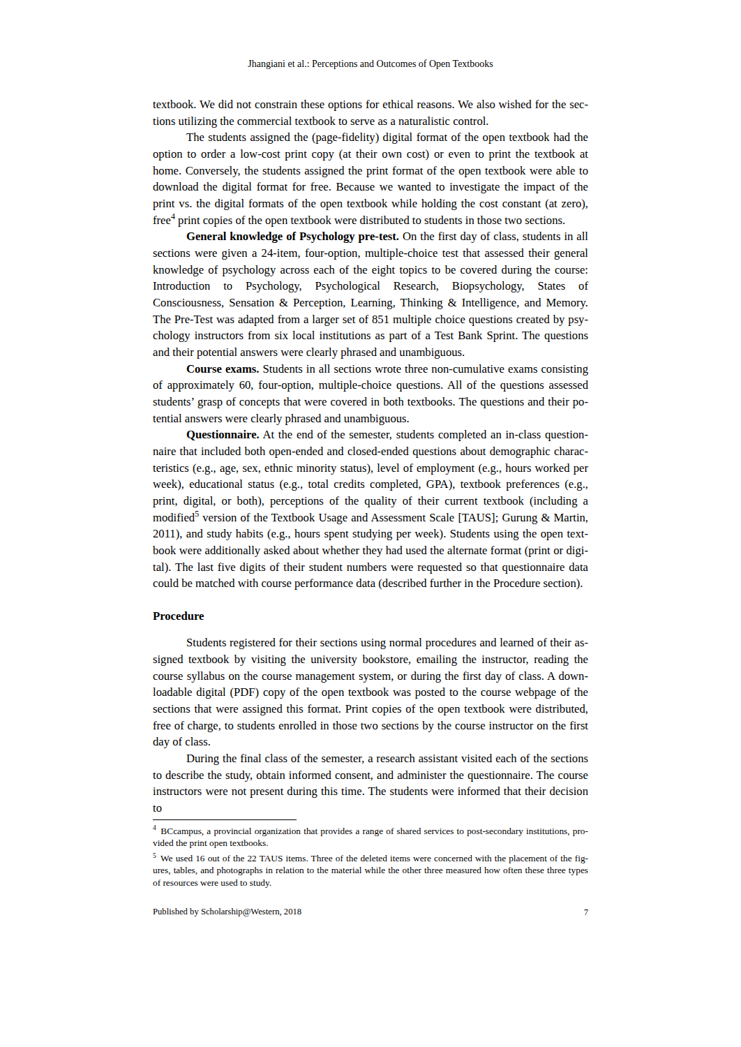Jhangiani et al.: Perceptions and Outcomes of Open Textbooks
textbook. We did not constrain these options for ethical reasons. We also wished for the sections utilizing the commercial textbook to serve as a naturalistic control.
The students assigned the (page-fidelity) digital format of the open textbook had the option to order a low-cost print copy (at their own cost) or even to print the textbook at home. Conversely, the students assigned the print format of the open textbook were able to download the digital format for free. Because we wanted to investigate the impact of the print vs. the digital formats of the open textbook while holding the cost constant (at zero), free4 print copies of the open textbook were distributed to students in those two sections.
General knowledge of Psychology pre-test. On the first day of class, students in all sections were given a 24-item, four-option, multiple-choice test that assessed their general knowledge of psychology across each of the eight topics to be covered during the course: Introduction to Psychology, Psychological Research, Biopsychology, States of Consciousness, Sensation & Perception, Learning, Thinking & Intelligence, and Memory. The Pre-Test was adapted from a larger set of 851 multiple choice questions created by psychology instructors from six local institutions as part of a Test Bank Sprint. The questions and their potential answers were clearly phrased and unambiguous.
Course exams. Students in all sections wrote three non-cumulative exams consisting of approximately 60, four-option, multiple-choice questions. All of the questions assessed students’ grasp of concepts that were covered in both textbooks. The questions and their potential answers were clearly phrased and unambiguous.
Questionnaire. At the end of the semester, students completed an in-class questionnaire that included both open-ended and closed-ended questions about demographic characteristics (e.g., age, sex, ethnic minority status), level of employment (e.g., hours worked per week), educational status (e.g., total credits completed, GPA), textbook preferences (e.g., print, digital, or both), perceptions of the quality of their current textbook (including a modified5 version of the Textbook Usage and Assessment Scale [TAUS]; Gurung & Martin, 2011), and study habits (e.g., hours spent studying per week). Students using the open textbook were additionally asked about whether they had used the alternate format (print or digital). The last five digits of their student numbers were requested so that questionnaire data could be matched with course performance data (described further in the Procedure section).
Procedure
Students registered for their sections using normal procedures and learned of their assigned textbook by visiting the university bookstore, emailing the instructor, reading the course syllabus on the course management system, or during the first day of class. A downloadable digital (PDF) copy of the open textbook was posted to the course webpage of the sections that were assigned this format. Print copies of the open textbook were distributed, free of charge, to students enrolled in those two sections by the course instructor on the first day of class.
During the final class of the semester, a research assistant visited each of the sections to describe the study, obtain informed consent, and administer the questionnaire. The course instructors were not present during this time. The students were informed that their decision to
4 BCcampus, a provincial organization that provides a range of shared services to post-secondary institutions, provided the print open textbooks.
5 We used 16 out of the 22 TAUS items. Three of the deleted items were concerned with the placement of the figures, tables, and photographs in relation to the material while the other three measured how often these three types of resources were used to study.
Published by Scholarship@Western, 2018
7